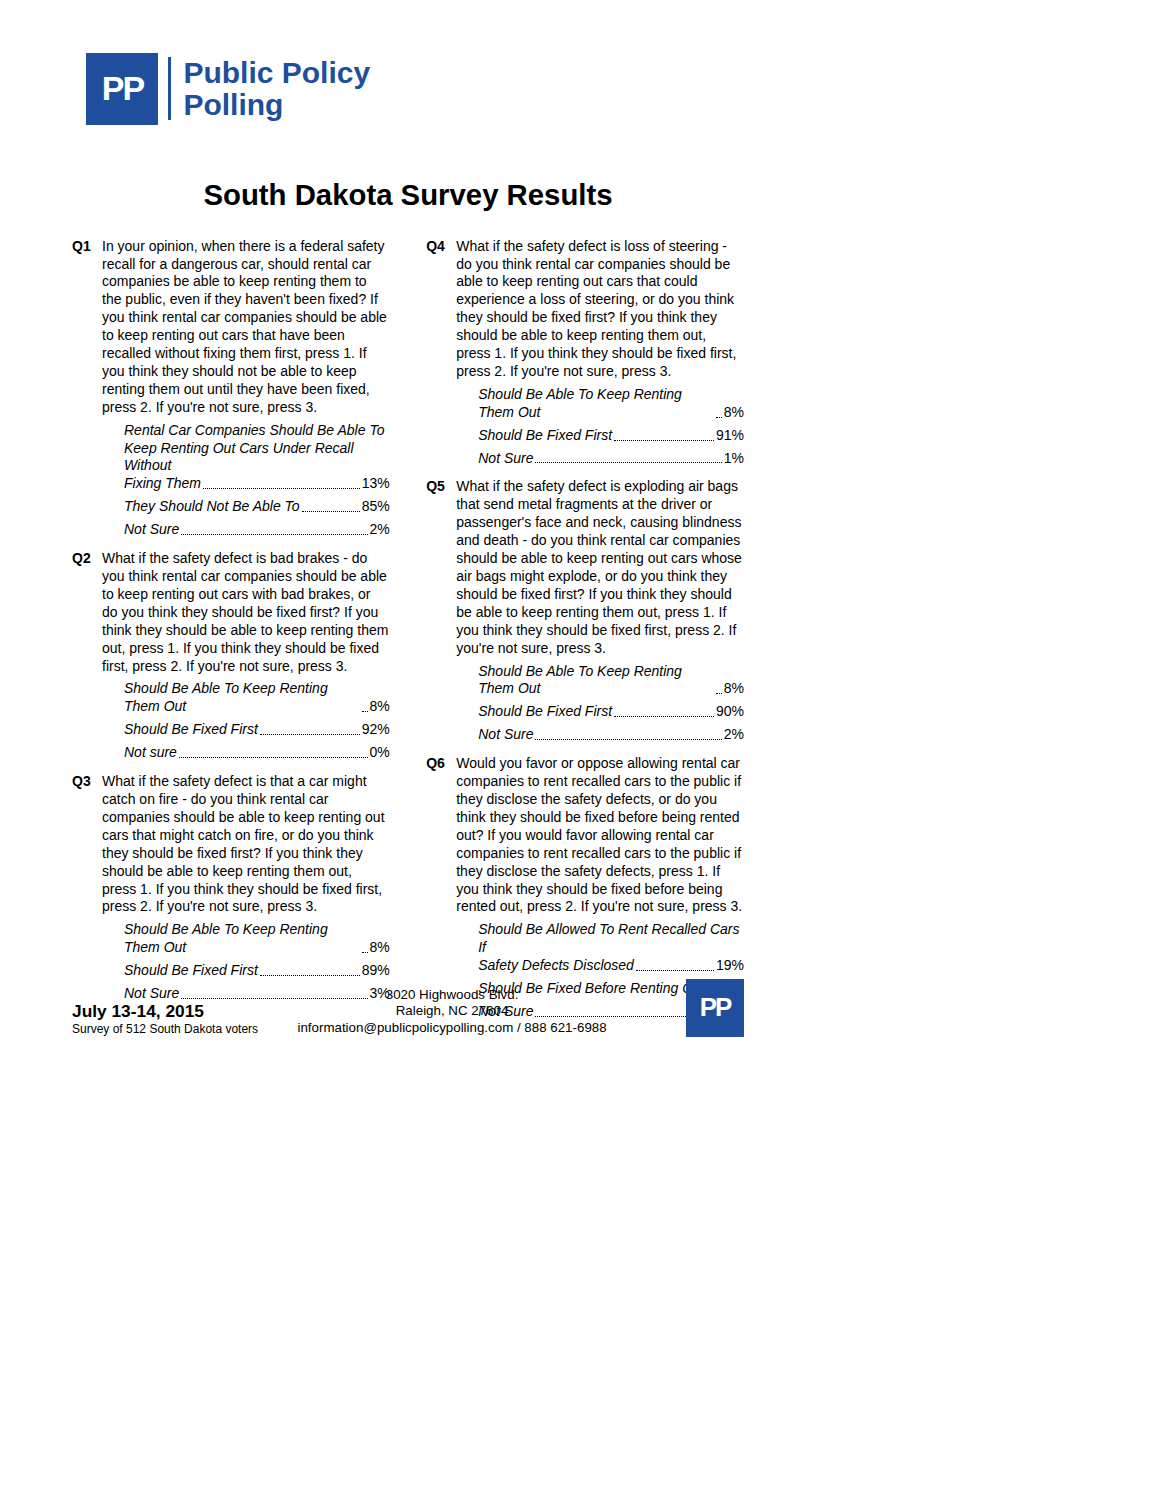PP
Public Policy
Polling
South Dakota Survey Results
Q1
In your opinion, when there is a federal safety recall for a dangerous car, should rental car companies be able to keep renting them to the public, even if they haven't been fixed? If you think rental car companies should be able to keep renting out cars that have been recalled without fixing them first, press 1. If you think they should not be able to keep renting them out until they have been fixed, press 2. If you're not sure, press 3.
Rental Car Companies Should Be Able To Keep Renting Out Cars Under Recall Without
Fixing Them 13%
They Should Not Be Able To 85%
Not Sure 2%
Q2
What if the safety defect is bad brakes - do you think rental car companies should be able to keep renting out cars with bad brakes, or do you think they should be fixed first? If you think they should be able to keep renting them out, press 1. If you think they should be fixed first, press 2. If you're not sure, press 3.
Should Be Able To Keep Renting Them Out 8%
Should Be Fixed First 92%
Not sure 0%
Q3
What if the safety defect is that a car might catch on fire - do you think rental car companies should be able to keep renting out cars that might catch on fire, or do you think they should be fixed first? If you think they should be able to keep renting them out, press 1. If you think they should be fixed first, press 2. If you're not sure, press 3.
Should Be Able To Keep Renting Them Out 8%
Should Be Fixed First 89%
Not Sure 3%
Q4
What if the safety defect is loss of steering - do you think rental car companies should be able to keep renting out cars that could experience a loss of steering, or do you think they should be fixed first? If you think they should be able to keep renting them out, press 1. If you think they should be fixed first, press 2. If you're not sure, press 3.
Should Be Able To Keep Renting Them Out 8%
Should Be Fixed First 91%
Not Sure 1%
Q5
What if the safety defect is exploding air bags that send metal fragments at the driver or passenger's face and neck, causing blindness and death - do you think rental car companies should be able to keep renting out cars whose air bags might explode, or do you think they should be fixed first? If you think they should be able to keep renting them out, press 1. If you think they should be fixed first, press 2. If you're not sure, press 3.
Should Be Able To Keep Renting Them Out 8%
Should Be Fixed First 90%
Not Sure 2%
Q6
Would you favor or oppose allowing rental car companies to rent recalled cars to the public if they disclose the safety defects, or do you think they should be fixed before being rented out? If you would favor allowing rental car companies to rent recalled cars to the public if they disclose the safety defects, press 1. If you think they should be fixed before being rented out, press 2. If you're not sure, press 3.
Should Be Allowed To Rent Recalled Cars If
Safety Defects Disclosed 19%
Should Be Fixed Before Renting Out 77%
Not Sure 4%
July 13-14, 2015
Survey of 512 South Dakota voters
3020 Highwoods Blvd.
Raleigh, NC 27604
information@publicpolicypolling.com / 888 621-6988
PP